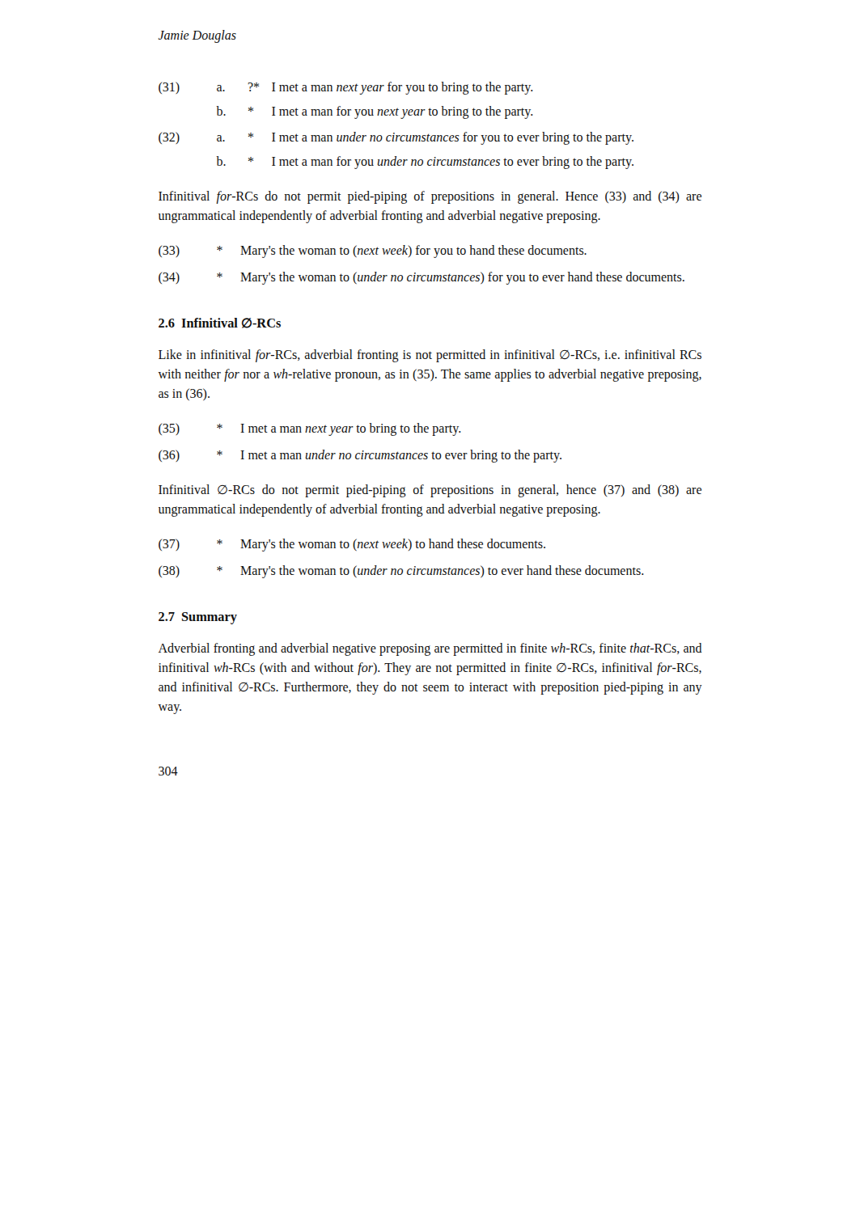Jamie Douglas
(31)
a.?* I met a man next year for you to bring to the party.
b.* I met a man for you next year to bring to the party.
(32)
a.* I met a man under no circumstances for you to ever bring to the party.
b.* I met a man for you under no circumstances to ever bring to the party.
Infinitival for-RCs do not permit pied-piping of prepositions in general. Hence (33) and (34) are ungrammatical independently of adverbial fronting and adverbial negative preposing.
(33) * Mary's the woman to (next week) for you to hand these documents.
(34) * Mary's the woman to (under no circumstances) for you to ever hand these documents.
2.6 Infinitival ∅-RCs
Like in infinitival for-RCs, adverbial fronting is not permitted in infinitival ∅-RCs, i.e. infinitival RCs with neither for nor a wh-relative pronoun, as in (35). The same applies to adverbial negative preposing, as in (36).
(35) * I met a man next year to bring to the party.
(36) * I met a man under no circumstances to ever bring to the party.
Infinitival ∅-RCs do not permit pied-piping of prepositions in general, hence (37) and (38) are ungrammatical independently of adverbial fronting and adverbial negative preposing.
(37) * Mary's the woman to (next week) to hand these documents.
(38) * Mary's the woman to (under no circumstances) to ever hand these documents.
2.7 Summary
Adverbial fronting and adverbial negative preposing are permitted in finite wh-RCs, finite that-RCs, and infinitival wh-RCs (with and without for). They are not permitted in finite ∅-RCs, infinitival for-RCs, and infinitival ∅-RCs. Furthermore, they do not seem to interact with preposition pied-piping in any way.
304